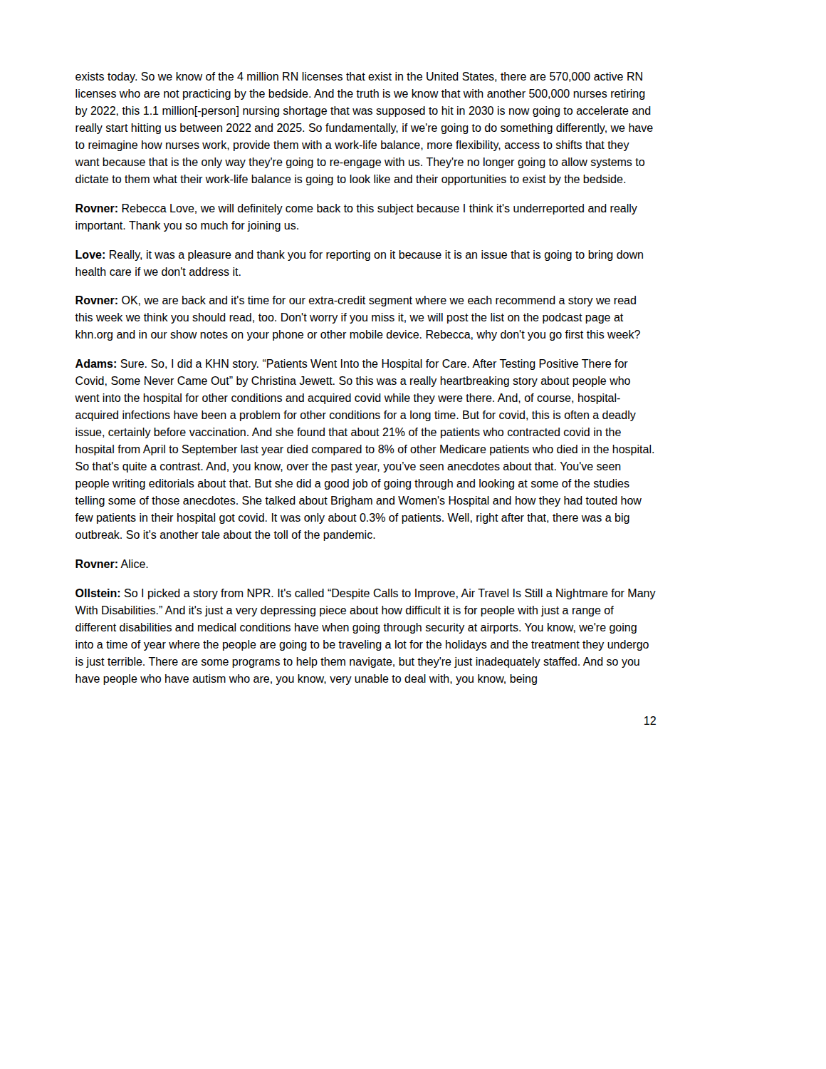exists today. So we know of the 4 million RN licenses that exist in the United States, there are 570,000 active RN licenses who are not practicing by the bedside. And the truth is we know that with another 500,000 nurses retiring by 2022, this 1.1 million[-person] nursing shortage that was supposed to hit in 2030 is now going to accelerate and really start hitting us between 2022 and 2025. So fundamentally, if we're going to do something differently, we have to reimagine how nurses work, provide them with a work-life balance, more flexibility, access to shifts that they want because that is the only way they're going to re-engage with us. They're no longer going to allow systems to dictate to them what their work-life balance is going to look like and their opportunities to exist by the bedside.
Rovner: Rebecca Love, we will definitely come back to this subject because I think it's underreported and really important. Thank you so much for joining us.
Love: Really, it was a pleasure and thank you for reporting on it because it is an issue that is going to bring down health care if we don't address it.
Rovner: OK, we are back and it's time for our extra-credit segment where we each recommend a story we read this week we think you should read, too. Don't worry if you miss it, we will post the list on the podcast page at khn.org and in our show notes on your phone or other mobile device. Rebecca, why don't you go first this week?
Adams: Sure. So, I did a KHN story. “Patients Went Into the Hospital for Care. After Testing Positive There for Covid, Some Never Came Out” by Christina Jewett. So this was a really heartbreaking story about people who went into the hospital for other conditions and acquired covid while they were there. And, of course, hospital-acquired infections have been a problem for other conditions for a long time. But for covid, this is often a deadly issue, certainly before vaccination. And she found that about 21% of the patients who contracted covid in the hospital from April to September last year died compared to 8% of other Medicare patients who died in the hospital. So that's quite a contrast. And, you know, over the past year, you’ve seen anecdotes about that. You've seen people writing editorials about that. But she did a good job of going through and looking at some of the studies telling some of those anecdotes. She talked about Brigham and Women's Hospital and how they had touted how few patients in their hospital got covid. It was only about 0.3% of patients. Well, right after that, there was a big outbreak. So it's another tale about the toll of the pandemic.
Rovner: Alice.
Ollstein: So I picked a story from NPR. It's called “Despite Calls to Improve, Air Travel Is Still a Nightmare for Many With Disabilities.” And it's just a very depressing piece about how difficult it is for people with just a range of different disabilities and medical conditions have when going through security at airports. You know, we're going into a time of year where the people are going to be traveling a lot for the holidays and the treatment they undergo is just terrible. There are some programs to help them navigate, but they're just inadequately staffed. And so you have people who have autism who are, you know, very unable to deal with, you know, being
12